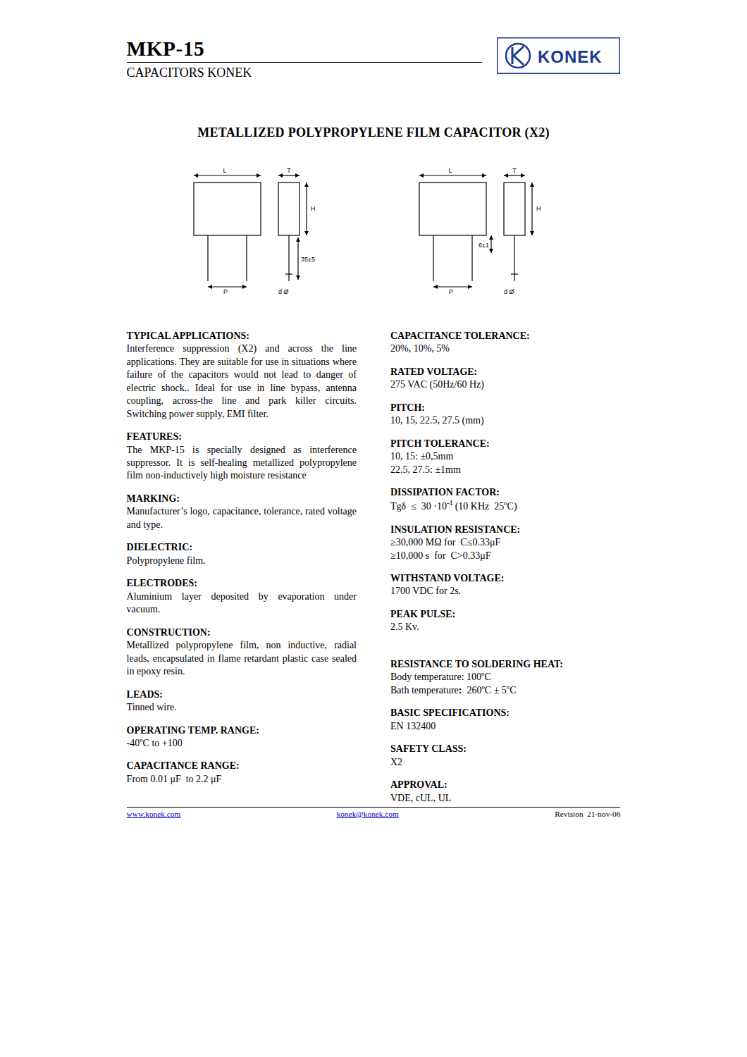MKP-15
CAPACITORS KONEK
KONEK
METALLIZED POLYPROPYLENE FILM CAPACITOR (X2)
L T H 35±5 P d Ø
L T H 6±1 P d Ø
Typical applications:
Interference suppression (X2) and across the line applications. They are suitable for use in situations where failure of the capacitors would not lead to danger of electric shock.. Ideal for use in line bypass, antenna coupling, across-the line and park killer circuits. Switching power supply, EMI filter.
Features:
The MKP-15 is specially designed as interference suppressor. It is self-healing metallized polypropylene film non-inductively high moisture resistance
Marking:
Manufacturer’s logo, capacitance, tolerance, rated voltage and type.
Dielectric:
Polypropylene film.
Electrodes:
Aluminium layer deposited by evaporation under vacuum.
Construction:
Metallized polypropylene film, non inductive, radial leads, encapsulated in flame retardant plastic case sealed in epoxy resin.
Leads:
Tinned wire.
Operating temp. range:
-40ºC to +100
Capacitance range:
From 0.01 μF to 2.2 μF
Capacitance tolerance:
20%, 10%, 5%
Rated voltage:
275 VAC (50Hz/60 Hz)
Pitch:
10, 15, 22.5, 27.5 (mm)
Pitch tolerance:
10, 15: ±0,5mm
22.5, 27.5: ±1mm
Dissipation factor:
Tgδ ≤ 30 ·10-4 (10 KHz 25ºC)
Insulation resistance:
≥30,000 MΩ for C≤0.33μF
≥10,000 s for C>0.33μF
Withstand voltage:
1700 VDC for 2s.
Peak pulse:
2.5 Kv.
Resistance to soldering heat:
Body temperature: 100ºC
Bath temperature: 260ºC ± 5ºC
Basic specifications:
EN 132400
Safety class:
X2
Approval:
VDE, cUL, UL
www.konek.com
konek@konek.com
Revision 21-nov-06